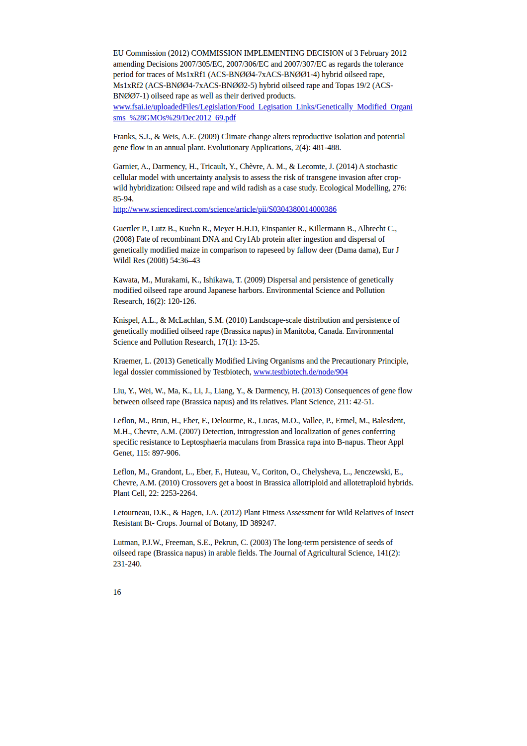EU Commission (2012) COMMISSION IMPLEMENTING DECISION of 3 February 2012 amending Decisions 2007/305/EC, 2007/306/EC and 2007/307/EC as regards the tolerance period for traces of Ms1xRf1 (ACS-BNØØ4-7xACS-BNØØ1-4) hybrid oilseed rape, Ms1xRf2 (ACS-BNØØ4-7xACS-BNØØ2-5) hybrid oilseed rape and Topas 19/2 (ACS-BNØØ7-1) oilseed rape as well as their derived products.
www.fsai.ie/uploadedFiles/Legislation/Food_Legisation_Links/Genetically_Modified_Organisms_%28GMOs%29/Dec2012_69.pdf
Franks, S.J., & Weis, A.E. (2009) Climate change alters reproductive isolation and potential gene flow in an annual plant. Evolutionary Applications, 2(4): 481-488.
Garnier, A., Darmency, H., Tricault, Y., Chèvre, A. M., & Lecomte, J. (2014) A stochastic cellular model with uncertainty analysis to assess the risk of transgene invasion after crop-wild hybridization: Oilseed rape and wild radish as a case study. Ecological Modelling, 276: 85-94.
http://www.sciencedirect.com/science/article/pii/S0304380014000386
Guertler P., Lutz B., Kuehn R., Meyer H.H.D, Einspanier R., Killermann B., Albrecht C., (2008) Fate of recombinant DNA and Cry1Ab protein after ingestion and dispersal of genetically modified maize in comparison to rapeseed by fallow deer (Dama dama), Eur J Wildl Res (2008) 54:36–43
Kawata, M., Murakami, K., Ishikawa, T. (2009) Dispersal and persistence of genetically modified oilseed rape around Japanese harbors. Environmental Science and Pollution Research, 16(2): 120-126.
Knispel, A.L., & McLachlan, S.M. (2010) Landscape-scale distribution and persistence of genetically modified oilseed rape (Brassica napus) in Manitoba, Canada. Environmental Science and Pollution Research, 17(1): 13-25.
Kraemer, L. (2013) Genetically Modified Living Organisms and the Precautionary Principle, legal dossier commissioned by Testbiotech, www.testbiotech.de/node/904
Liu, Y., Wei, W., Ma, K., Li, J., Liang, Y., & Darmency, H. (2013) Consequences of gene flow between oilseed rape (Brassica napus) and its relatives. Plant Science, 211: 42-51.
Leflon, M., Brun, H., Eber, F., Delourme, R., Lucas, M.O., Vallee, P., Ermel, M., Balesdent, M.H., Chevre, A.M. (2007) Detection, introgression and localization of genes conferring specific resistance to Leptosphaeria maculans from Brassica rapa into B-napus. Theor Appl Genet, 115: 897-906.
Leflon, M., Grandont, L., Eber, F., Huteau, V., Coriton, O., Chelysheva, L., Jenczewski, E., Chevre, A.M. (2010) Crossovers get a boost in Brassica allotriploid and allotetraploid hybrids. Plant Cell, 22: 2253-2264.
Letourneau, D.K., & Hagen, J.A. (2012) Plant Fitness Assessment for Wild Relatives of Insect Resistant Bt- Crops. Journal of Botany, ID 389247.
Lutman, P.J.W., Freeman, S.E., Pekrun, C. (2003) The long-term persistence of seeds of oilseed rape (Brassica napus) in arable fields. The Journal of Agricultural Science, 141(2): 231-240.
16